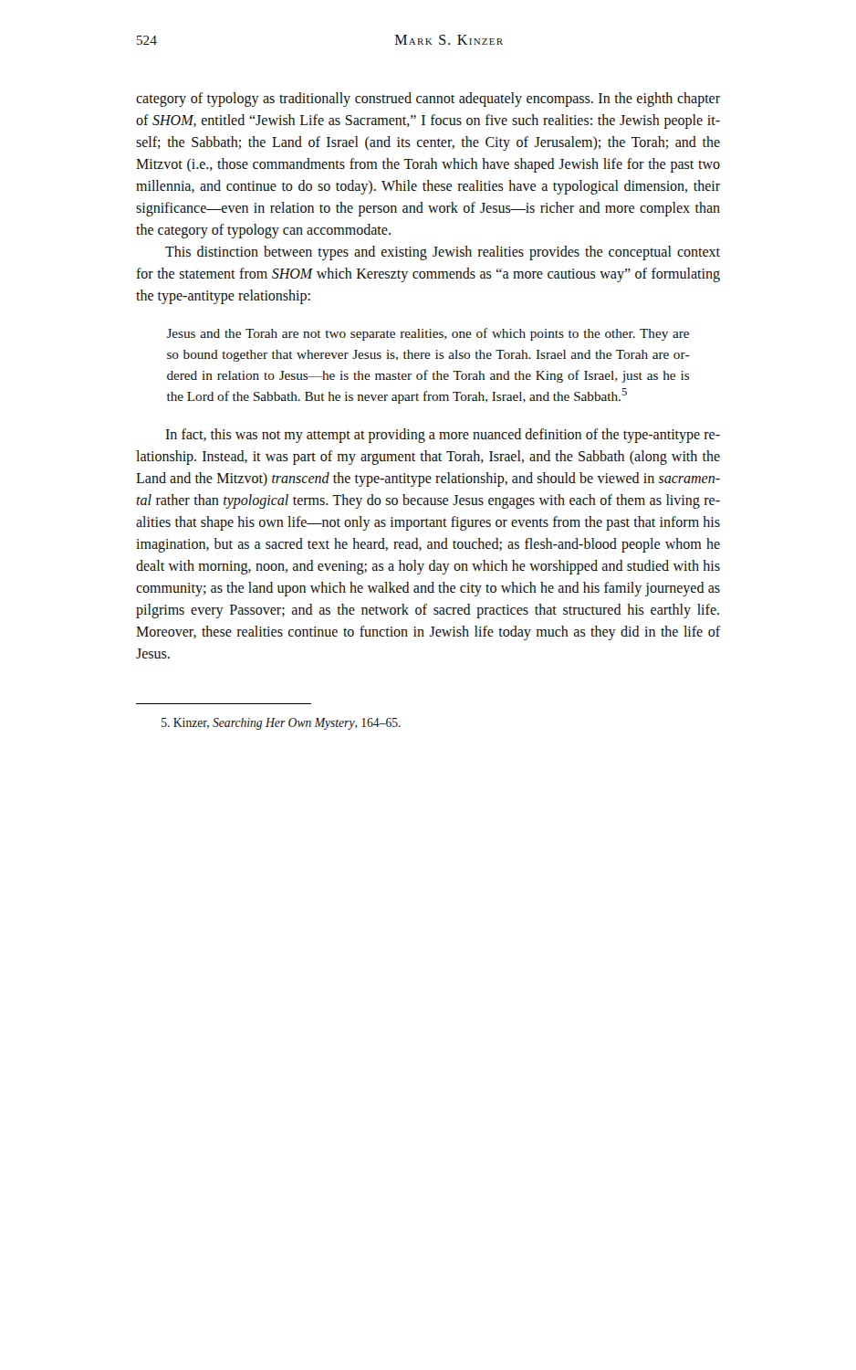524 Mark S. Kinzer
category of typology as traditionally construed cannot adequately encompass. In the eighth chapter of SHOM, entitled “Jewish Life as Sacrament,” I focus on five such realities: the Jewish people itself; the Sabbath; the Land of Israel (and its center, the City of Jerusalem); the Torah; and the Mitzvot (i.e., those commandments from the Torah which have shaped Jewish life for the past two millennia, and continue to do so today). While these realities have a typological dimension, their significance—even in relation to the person and work of Jesus—is richer and more complex than the category of typology can accommodate.
This distinction between types and existing Jewish realities provides the conceptual context for the statement from SHOM which Kereszty commends as “a more cautious way” of formulating the type-antitype relationship:
Jesus and the Torah are not two separate realities, one of which points to the other. They are so bound together that wherever Jesus is, there is also the Torah. Israel and the Torah are ordered in relation to Jesus—he is the master of the Torah and the King of Israel, just as he is the Lord of the Sabbath. But he is never apart from Torah, Israel, and the Sabbath.5
In fact, this was not my attempt at providing a more nuanced definition of the type-antitype relationship. Instead, it was part of my argument that Torah, Israel, and the Sabbath (along with the Land and the Mitzvot) transcend the type-antitype relationship, and should be viewed in sacramental rather than typological terms. They do so because Jesus engages with each of them as living realities that shape his own life—not only as important figures or events from the past that inform his imagination, but as a sacred text he heard, read, and touched; as flesh-and-blood people whom he dealt with morning, noon, and evening; as a holy day on which he worshipped and studied with his community; as the land upon which he walked and the city to which he and his family journeyed as pilgrims every Passover; and as the network of sacred practices that structured his earthly life. Moreover, these realities continue to function in Jewish life today much as they did in the life of Jesus.
5. Kinzer, Searching Her Own Mystery, 164–65.